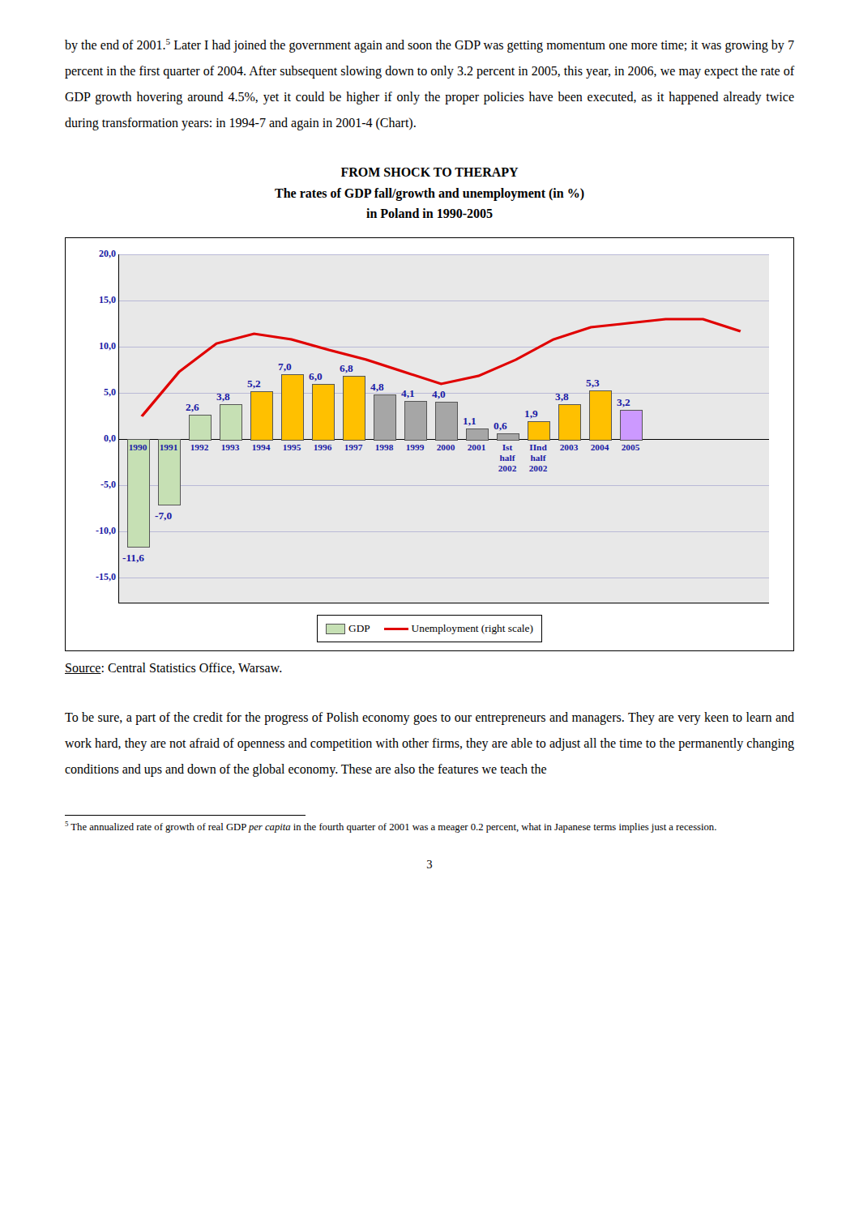by the end of 2001.5 Later I had joined the government again and soon the GDP was getting momentum one more time; it was growing by 7 percent in the first quarter of 2004. After subsequent slowing down to only 3.2 percent in 2005, this year, in 2006, we may expect the rate of GDP growth hovering around 4.5%, yet it could be higher if only the proper policies have been executed, as it happened already twice during transformation years: in 1994-7 and again in 2001-4 (Chart).
FROM SHOCK TO THERAPY The rates of GDP fall/growth and unemployment (in %) in Poland in 1990-2005
20,0
15,0
10,0
5,0
0,0
-5,0
-10,0
-15,0
-11,6
-7,0
2,6
3,8
5,2
7,0
6,0
6,8
4,8
4,1
4,0
1,1
0,6
1,9
3,8
5,3
3,2
1990
1991
1992
1993
1994
1995
1996
1997
1998
1999
2000
2001
Ist
half
2002
IInd
half
2002
2003
2004
2005
GDP Unemployment (right scale)
Source: Central Statistics Office, Warsaw.
To be sure, a part of the credit for the progress of Polish economy goes to our entrepreneurs and managers. They are very keen to learn and work hard, they are not afraid of openness and competition with other firms, they are able to adjust all the time to the permanently changing conditions and ups and down of the global economy. These are also the features we teach the
5 The annualized rate of growth of real GDP per capita in the fourth quarter of 2001 was a meager 0.2 percent, what in Japanese terms implies just a recession.
3